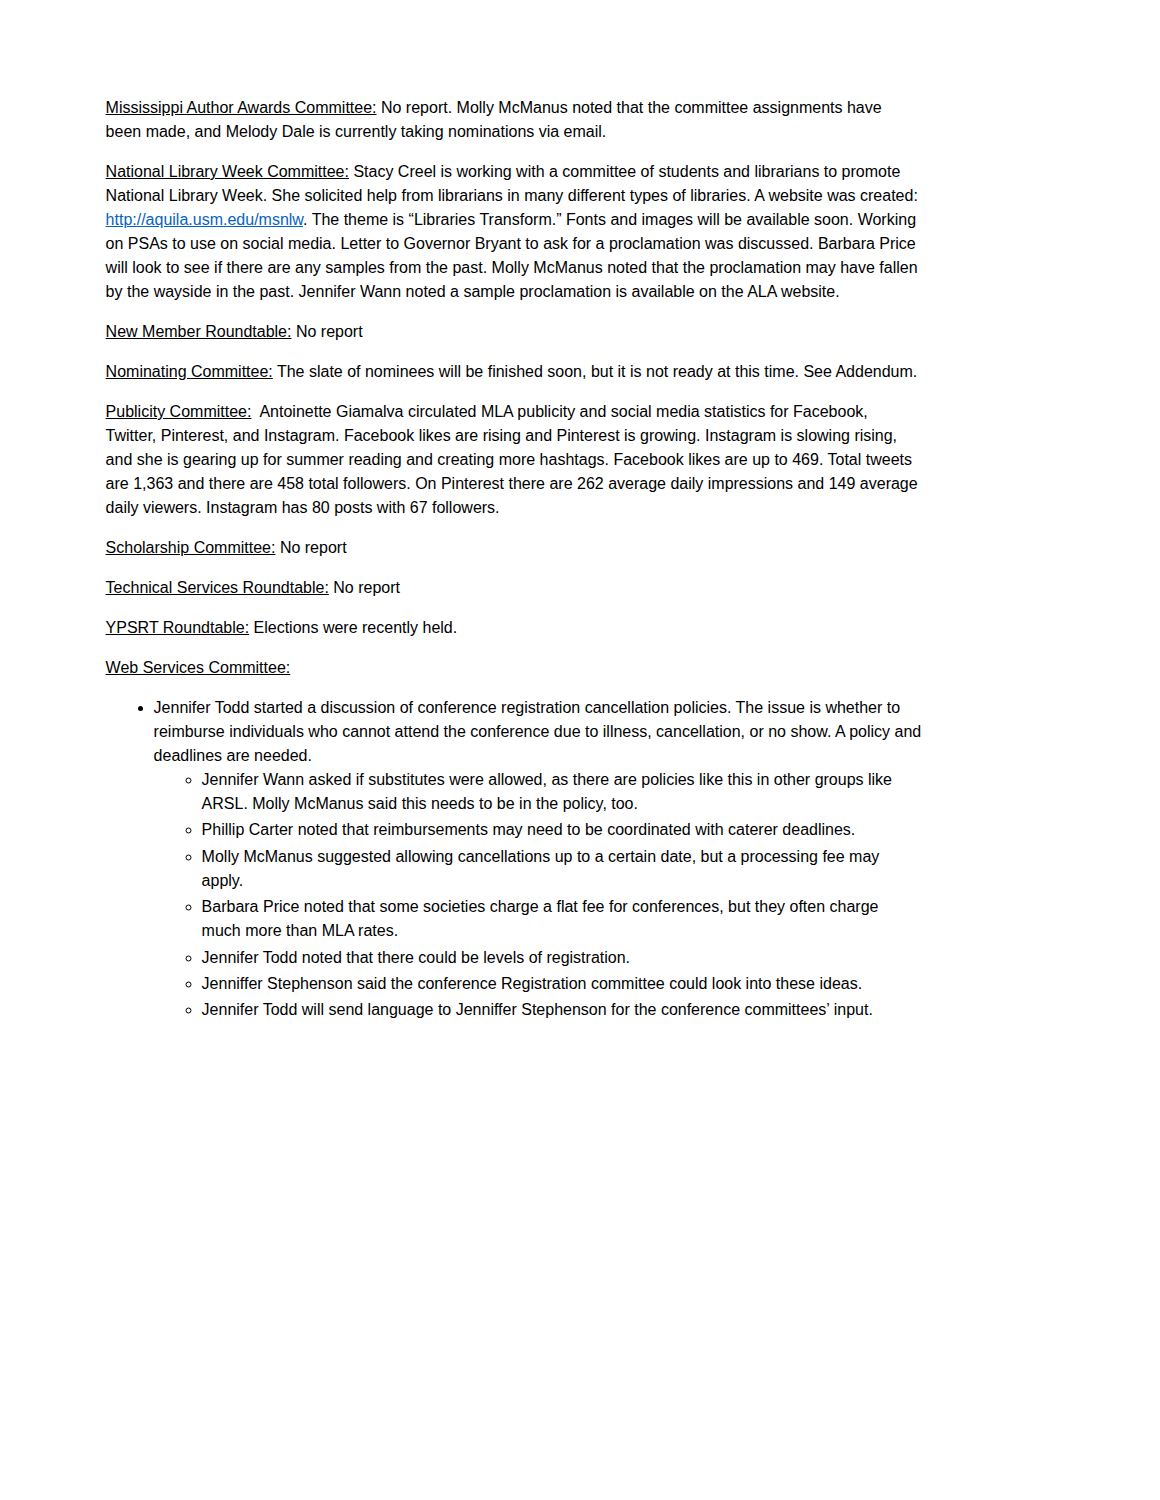Mississippi Author Awards Committee: No report. Molly McManus noted that the committee assignments have been made, and Melody Dale is currently taking nominations via email.
National Library Week Committee: Stacy Creel is working with a committee of students and librarians to promote National Library Week. She solicited help from librarians in many different types of libraries. A website was created: http://aquila.usm.edu/msnlw. The theme is “Libraries Transform.” Fonts and images will be available soon. Working on PSAs to use on social media. Letter to Governor Bryant to ask for a proclamation was discussed. Barbara Price will look to see if there are any samples from the past. Molly McManus noted that the proclamation may have fallen by the wayside in the past. Jennifer Wann noted a sample proclamation is available on the ALA website.
New Member Roundtable: No report
Nominating Committee: The slate of nominees will be finished soon, but it is not ready at this time. See Addendum.
Publicity Committee: Antoinette Giamalva circulated MLA publicity and social media statistics for Facebook, Twitter, Pinterest, and Instagram. Facebook likes are rising and Pinterest is growing. Instagram is slowing rising, and she is gearing up for summer reading and creating more hashtags. Facebook likes are up to 469. Total tweets are 1,363 and there are 458 total followers. On Pinterest there are 262 average daily impressions and 149 average daily viewers. Instagram has 80 posts with 67 followers.
Scholarship Committee: No report
Technical Services Roundtable: No report
YPSRT Roundtable: Elections were recently held.
Web Services Committee:
Jennifer Todd started a discussion of conference registration cancellation policies. The issue is whether to reimburse individuals who cannot attend the conference due to illness, cancellation, or no show. A policy and deadlines are needed.
Jennifer Wann asked if substitutes were allowed, as there are policies like this in other groups like ARSL. Molly McManus said this needs to be in the policy, too.
Phillip Carter noted that reimbursements may need to be coordinated with caterer deadlines.
Molly McManus suggested allowing cancellations up to a certain date, but a processing fee may apply.
Barbara Price noted that some societies charge a flat fee for conferences, but they often charge much more than MLA rates.
Jennifer Todd noted that there could be levels of registration.
Jenniffer Stephenson said the conference Registration committee could look into these ideas.
Jennifer Todd will send language to Jenniffer Stephenson for the conference committees’ input.